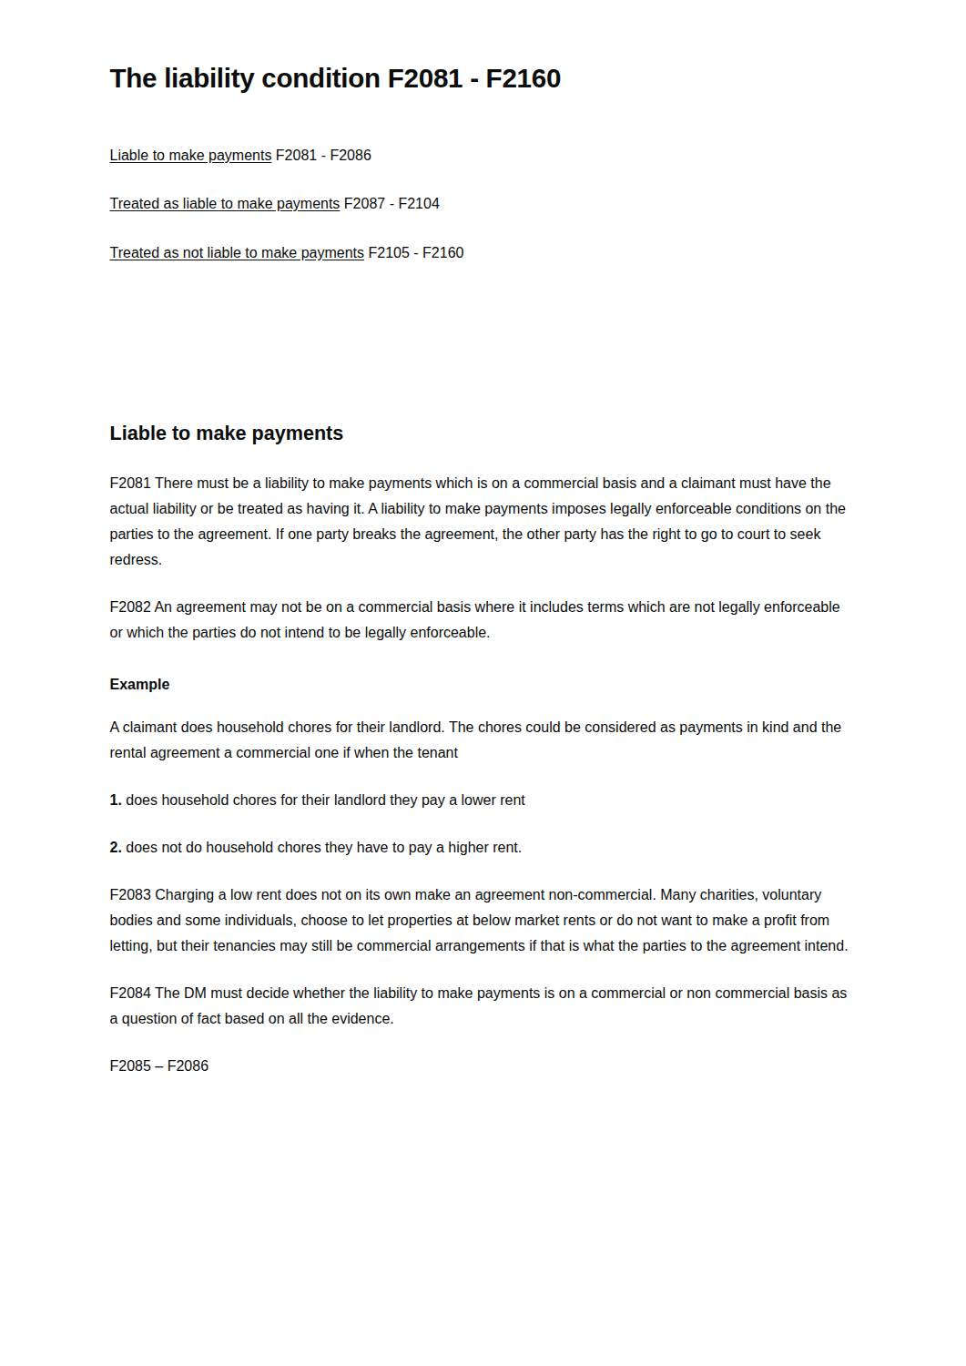The liability condition F2081 - F2160
Liable to make payments F2081 - F2086
Treated as liable to make payments F2087 - F2104
Treated as not liable to make payments F2105 - F2160
Liable to make payments
F2081 There must be a liability to make payments which is on a commercial basis and a claimant must have the actual liability or be treated as having it. A liability to make payments imposes legally enforceable conditions on the parties to the agreement. If one party breaks the agreement, the other party has the right to go to court to seek redress.
F2082 An agreement may not be on a commercial basis where it includes terms which are not legally enforceable or which the parties do not intend to be legally enforceable.
Example
A claimant does household chores for their landlord. The chores could be considered as payments in kind and the rental agreement a commercial one if when the tenant
1. does household chores for their landlord they pay a lower rent
2. does not do household chores they have to pay a higher rent.
F2083 Charging a low rent does not on its own make an agreement non-commercial. Many charities, voluntary bodies and some individuals, choose to let properties at below market rents or do not want to make a profit from letting, but their tenancies may still be commercial arrangements if that is what the parties to the agreement intend.
F2084 The DM must decide whether the liability to make payments is on a commercial or non commercial basis as a question of fact based on all the evidence.
F2085 – F2086